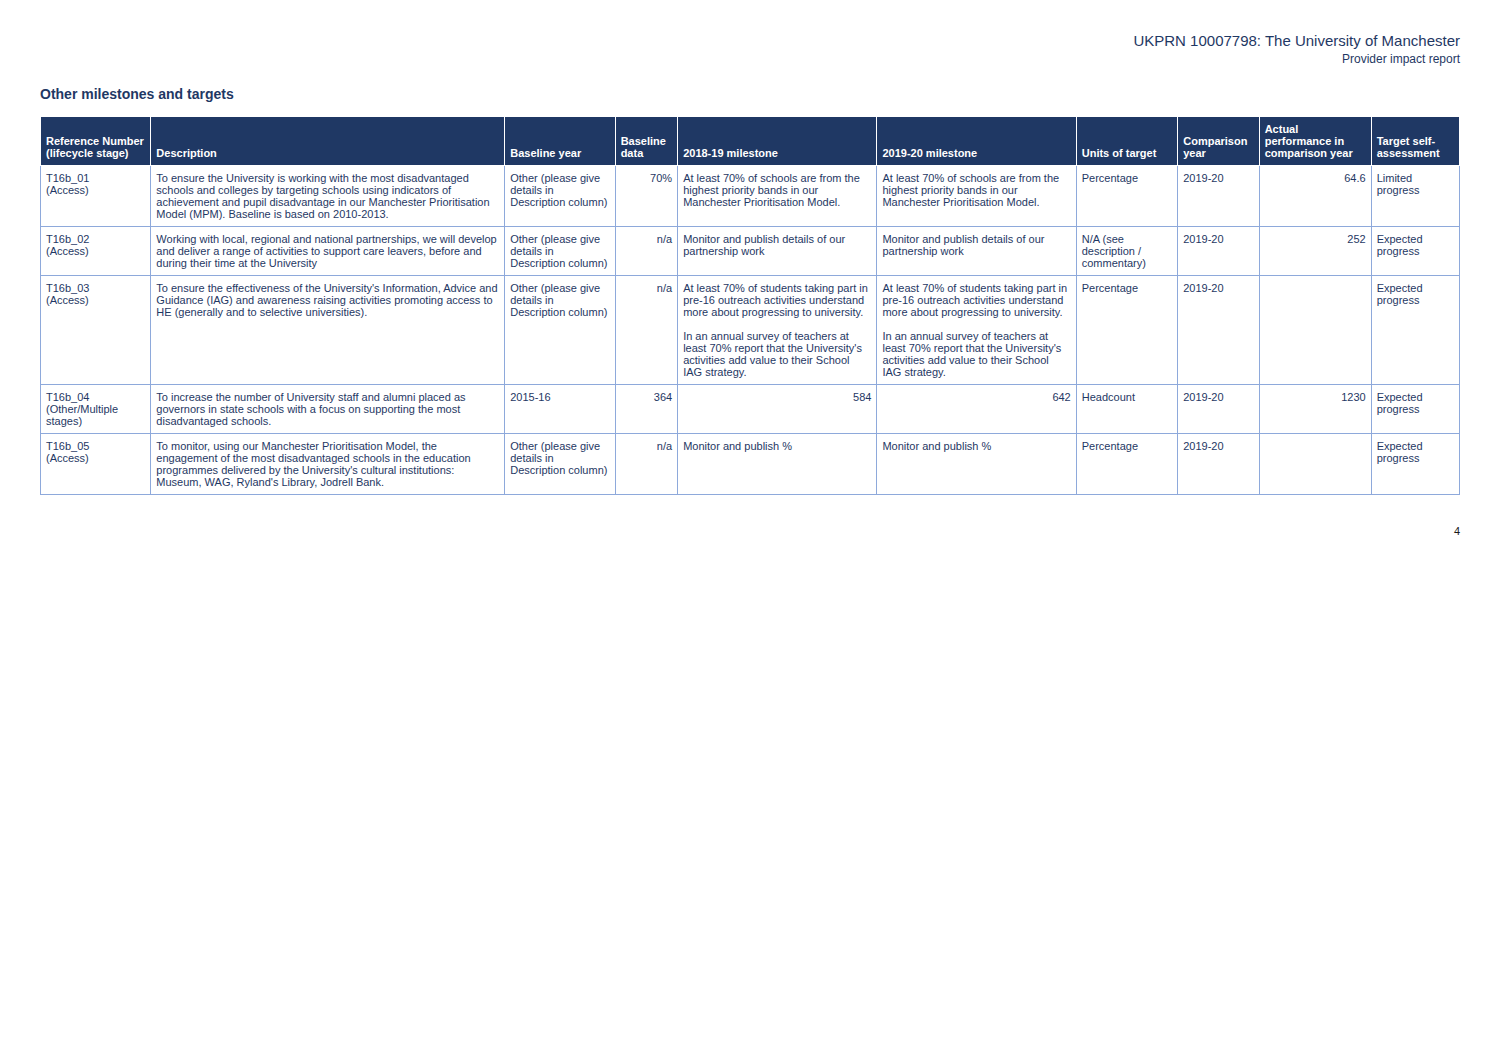UKPRN 10007798: The University of Manchester
Provider impact report
Other milestones and targets
| Reference Number (lifecycle stage) | Description | Baseline year | Baseline data | 2018-19 milestone | 2019-20 milestone | Units of target | Comparison year | Actual performance in comparison year | Target self-assessment |
| --- | --- | --- | --- | --- | --- | --- | --- | --- | --- |
| T16b_01 (Access) | To ensure the University is working with the most disadvantaged schools and colleges by targeting schools using indicators of achievement and pupil disadvantage in our Manchester Prioritisation Model (MPM). Baseline is based on 2010-2013. | Other (please give details in Description column) | 70% | At least 70% of schools are from the highest priority bands in our Manchester Prioritisation Model. | At least 70% of schools are from the highest priority bands in our Manchester Prioritisation Model. | Percentage | 2019-20 | 64.6 | Limited progress |
| T16b_02 (Access) | Working with local, regional and national partnerships, we will develop and deliver a range of activities to support care leavers, before and during their time at the University | Other (please give details in Description column) | n/a | Monitor and publish details of our partnership work | Monitor and publish details of our partnership work | N/A (see description / commentary) | 2019-20 | 252 | Expected progress |
| T16b_03 (Access) | To ensure the effectiveness of the University's Information, Advice and Guidance (IAG) and awareness raising activities promoting access to HE (generally and to selective universities). | Other (please give details in Description column) | n/a | At least 70% of students taking part in pre-16 outreach activities understand more about progressing to university. In an annual survey of teachers at least 70% report that the University's activities add value to their School IAG strategy. | At least 70% of students taking part in pre-16 outreach activities understand more about progressing to university. In an annual survey of teachers at least 70% report that the University's activities add value to their School IAG strategy. | Percentage | 2019-20 | | Expected progress |
| T16b_04 (Other/Multiple stages) | To increase the number of University staff and alumni placed as governors in state schools with a focus on supporting the most disadvantaged schools. | 2015-16 | 364 | 584 | 642 | Headcount | 2019-20 | 1230 | Expected progress |
| T16b_05 (Access) | To monitor, using our Manchester Prioritisation Model, the engagement of the most disadvantaged schools in the education programmes delivered by the University's cultural institutions: Museum, WAG, Ryland's Library, Jodrell Bank. | Other (please give details in Description column) | n/a | Monitor and publish % | Monitor and publish % | Percentage | 2019-20 | | Expected progress |
4